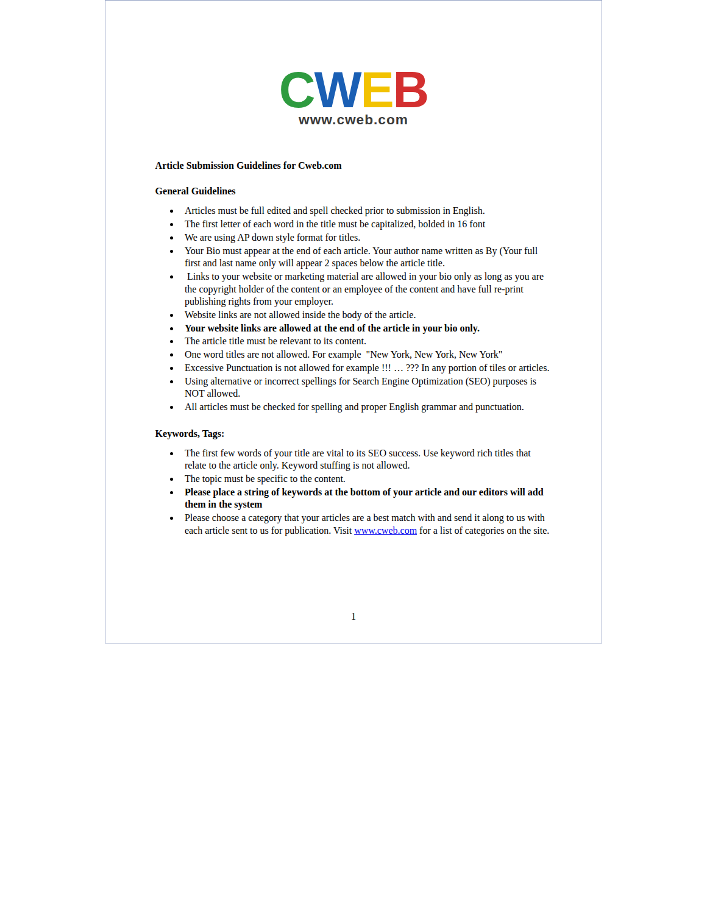CWEB
www.cweb.com
Article Submission Guidelines for Cweb.com
General Guidelines
Articles must be full edited and spell checked prior to submission in English.
The first letter of each word in the title must be capitalized, bolded in 16 font
We are using AP down style format for titles.
Your Bio must appear at the end of each article. Your author name written as By (Your full first and last name only will appear 2 spaces below the article title.
Links to your website or marketing material are allowed in your bio only as long as you are the copyright holder of the content or an employee of the content and have full re-print publishing rights from your employer.
Website links are not allowed inside the body of the article.
Your website links are allowed at the end of the article in your bio only.
The article title must be relevant to its content.
One word titles are not allowed. For example "New York, New York, New York"
Excessive Punctuation is not allowed for example !!! … ??? In any portion of tiles or articles.
Using alternative or incorrect spellings for Search Engine Optimization (SEO) purposes is NOT allowed.
All articles must be checked for spelling and proper English grammar and punctuation.
Keywords, Tags:
The first few words of your title are vital to its SEO success. Use keyword rich titles that relate to the article only. Keyword stuffing is not allowed.
The topic must be specific to the content.
Please place a string of keywords at the bottom of your article and our editors will add them in the system
Please choose a category that your articles are a best match with and send it along to us with each article sent to us for publication. Visit www.cweb.com for a list of categories on the site.
1